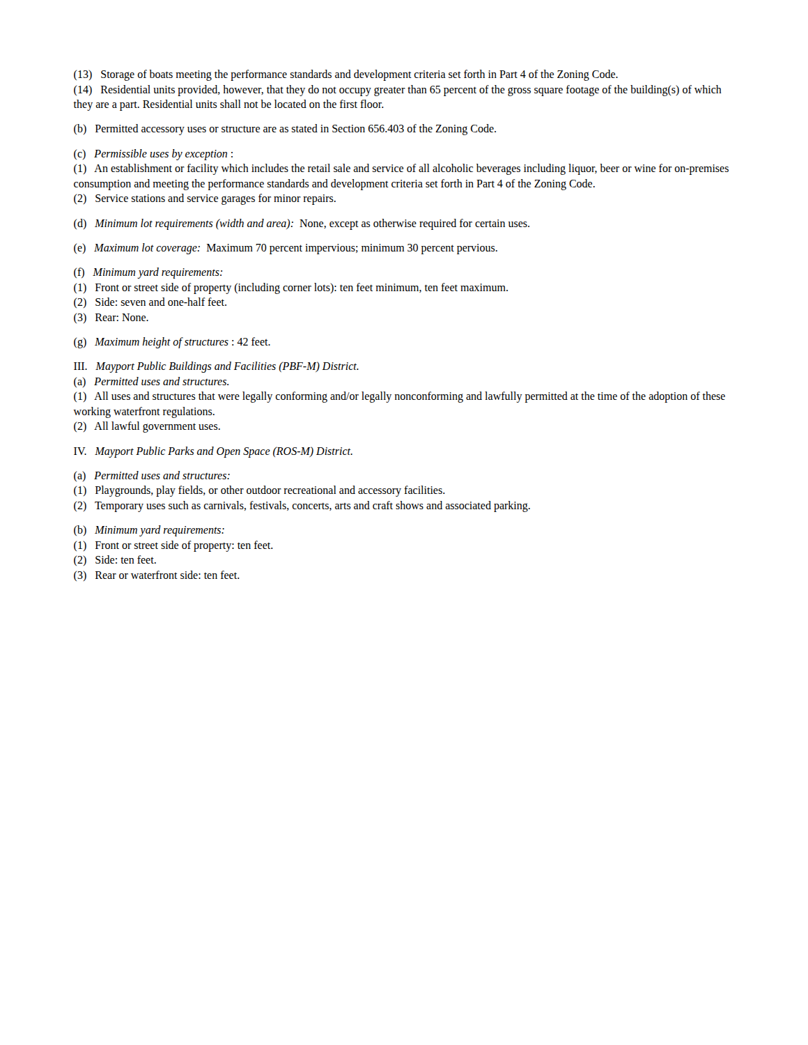(13) Storage of boats meeting the performance standards and development criteria set forth in Part 4 of the Zoning Code.
(14) Residential units provided, however, that they do not occupy greater than 65 percent of the gross square footage of the building(s) of which they are a part. Residential units shall not be located on the first floor.
(b) Permitted accessory uses or structure are as stated in Section 656.403 of the Zoning Code.
(c) Permissible uses by exception :
(1) An establishment or facility which includes the retail sale and service of all alcoholic beverages including liquor, beer or wine for on-premises consumption and meeting the performance standards and development criteria set forth in Part 4 of the Zoning Code.
(2) Service stations and service garages for minor repairs.
(d) Minimum lot requirements (width and area): None, except as otherwise required for certain uses.
(e) Maximum lot coverage: Maximum 70 percent impervious; minimum 30 percent pervious.
(f) Minimum yard requirements:
(1) Front or street side of property (including corner lots): ten feet minimum, ten feet maximum.
(2) Side: seven and one-half feet.
(3) Rear: None.
(g) Maximum height of structures : 42 feet.
III. Mayport Public Buildings and Facilities (PBF-M) District.
(a) Permitted uses and structures.
(1) All uses and structures that were legally conforming and/or legally nonconforming and lawfully permitted at the time of the adoption of these working waterfront regulations.
(2) All lawful government uses.
IV. Mayport Public Parks and Open Space (ROS-M) District.
(a) Permitted uses and structures:
(1) Playgrounds, play fields, or other outdoor recreational and accessory facilities.
(2) Temporary uses such as carnivals, festivals, concerts, arts and craft shows and associated parking.
(b) Minimum yard requirements:
(1) Front or street side of property: ten feet.
(2) Side: ten feet.
(3) Rear or waterfront side: ten feet.